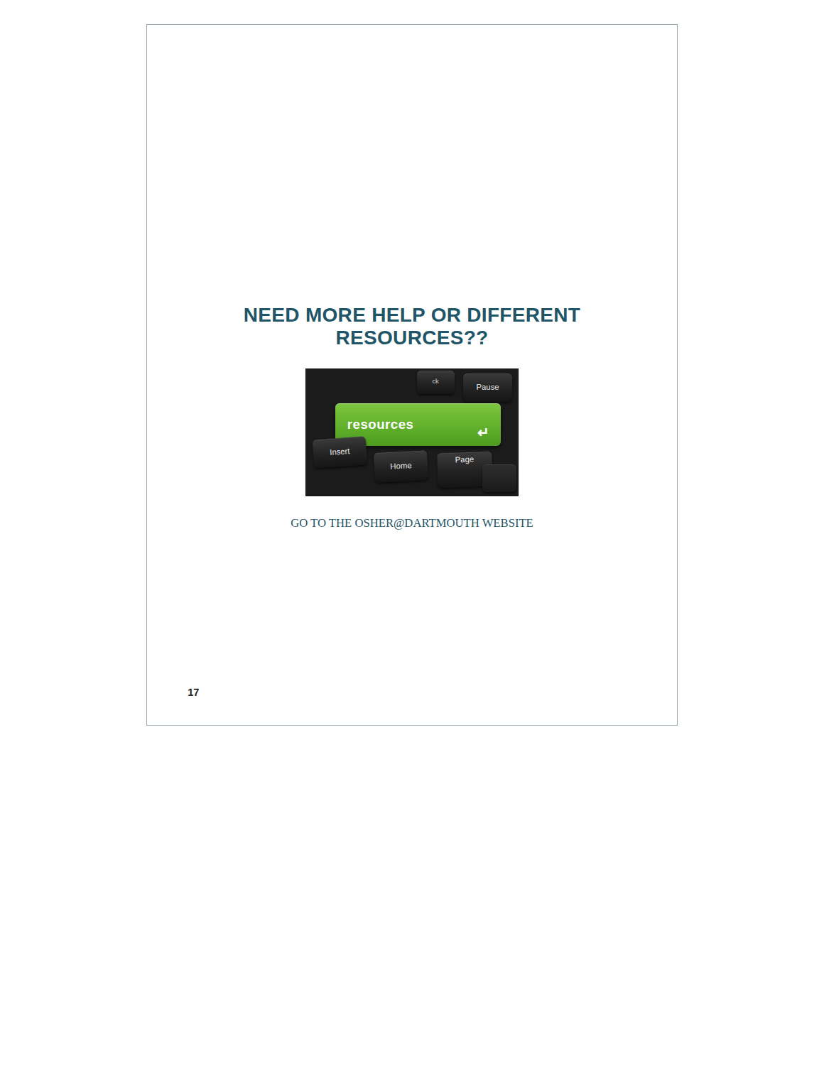NEED MORE HELP OR DIFFERENT RESOURCES??
ck
Pause
resources↵
Insert
Home
Page
GO TO THE OSHER@DARTMOUTH WEBSITE
17